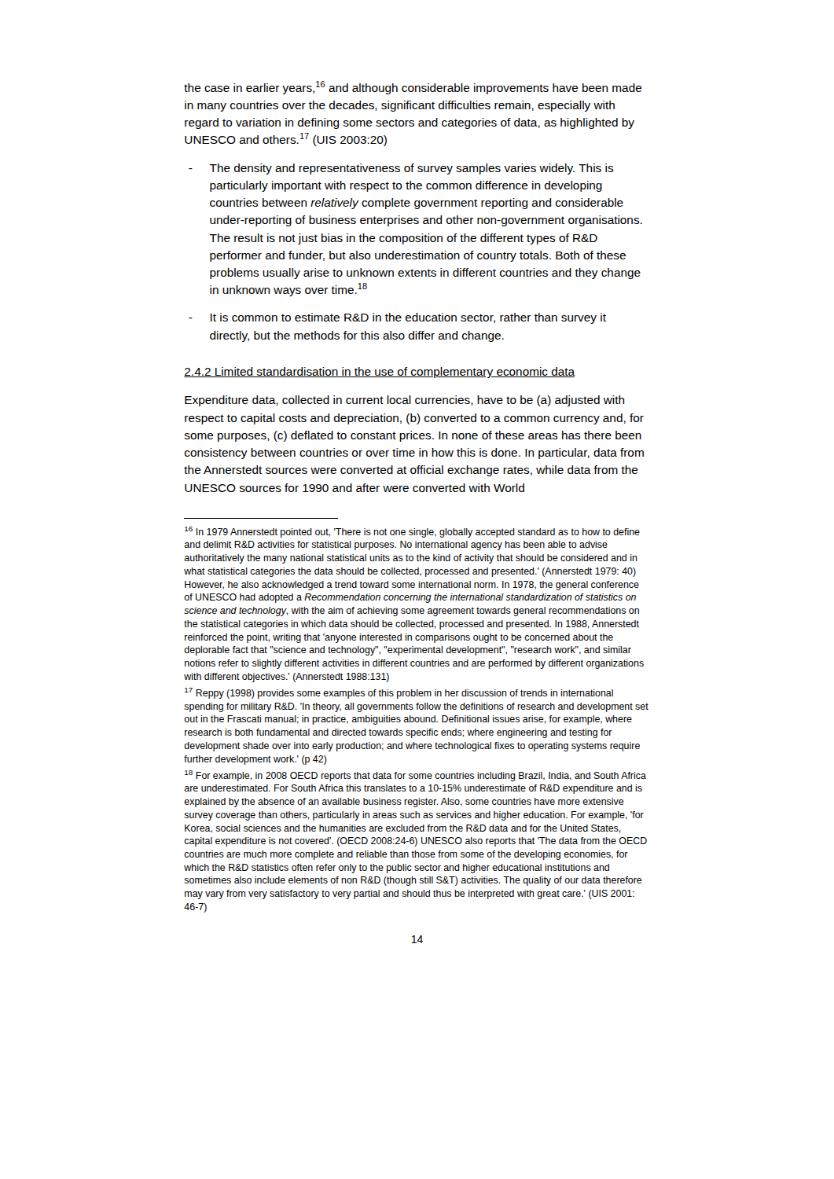the case in earlier years,16 and although considerable improvements have been made in many countries over the decades, significant difficulties remain, especially with regard to variation in defining some sectors and categories of data, as highlighted by UNESCO and others.17 (UIS 2003:20)
The density and representativeness of survey samples varies widely. This is particularly important with respect to the common difference in developing countries between relatively complete government reporting and considerable under-reporting of business enterprises and other non-government organisations. The result is not just bias in the composition of the different types of R&D performer and funder, but also underestimation of country totals. Both of these problems usually arise to unknown extents in different countries and they change in unknown ways over time.18
It is common to estimate R&D in the education sector, rather than survey it directly, but the methods for this also differ and change.
2.4.2 Limited standardisation in the use of complementary economic data
Expenditure data, collected in current local currencies, have to be (a) adjusted with respect to capital costs and depreciation, (b) converted to a common currency and, for some purposes, (c) deflated to constant prices. In none of these areas has there been consistency between countries or over time in how this is done. In particular, data from the Annerstedt sources were converted at official exchange rates, while data from the UNESCO sources for 1990 and after were converted with World
16 In 1979 Annerstedt pointed out, 'There is not one single, globally accepted standard as to how to define and delimit R&D activities for statistical purposes. No international agency has been able to advise authoritatively the many national statistical units as to the kind of activity that should be considered and in what statistical categories the data should be collected, processed and presented.' (Annerstedt 1979: 40) However, he also acknowledged a trend toward some international norm. In 1978, the general conference of UNESCO had adopted a Recommendation concerning the international standardization of statistics on science and technology, with the aim of achieving some agreement towards general recommendations on the statistical categories in which data should be collected, processed and presented. In 1988, Annerstedt reinforced the point, writing that 'anyone interested in comparisons ought to be concerned about the deplorable fact that "science and technology", "experimental development", "research work", and similar notions refer to slightly different activities in different countries and are performed by different organizations with different objectives.' (Annerstedt 1988:131)
17 Reppy (1998) provides some examples of this problem in her discussion of trends in international spending for military R&D. 'In theory, all governments follow the definitions of research and development set out in the Frascati manual; in practice, ambiguities abound. Definitional issues arise, for example, where research is both fundamental and directed towards specific ends; where engineering and testing for development shade over into early production; and where technological fixes to operating systems require further development work.' (p 42)
18 For example, in 2008 OECD reports that data for some countries including Brazil, India, and South Africa are underestimated. For South Africa this translates to a 10-15% underestimate of R&D expenditure and is explained by the absence of an available business register. Also, some countries have more extensive survey coverage than others, particularly in areas such as services and higher education. For example, 'for Korea, social sciences and the humanities are excluded from the R&D data and for the United States, capital expenditure is not covered'. (OECD 2008:24-6) UNESCO also reports that 'The data from the OECD countries are much more complete and reliable than those from some of the developing economies, for which the R&D statistics often refer only to the public sector and higher educational institutions and sometimes also include elements of non R&D (though still S&T) activities. The quality of our data therefore may vary from very satisfactory to very partial and should thus be interpreted with great care.' (UIS 2001: 46-7)
14